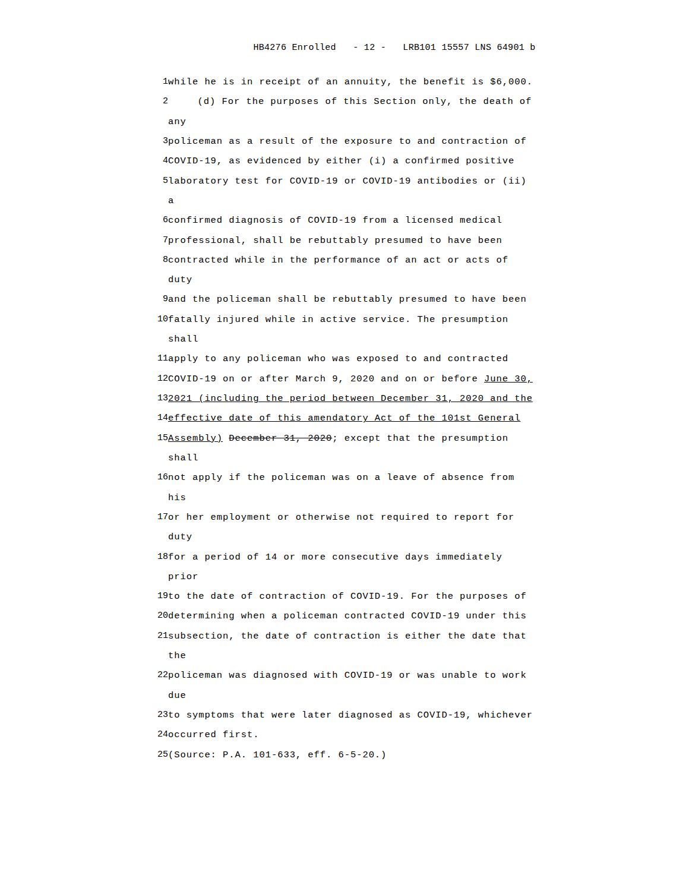HB4276 Enrolled - 12 - LRB101 15557 LNS 64901 b
| 1 | while he is in receipt of an annuity, the benefit is $6,000. |
| 2 | (d) For the purposes of this Section only, the death of any |
| 3 | policeman as a result of the exposure to and contraction of |
| 4 | COVID-19, as evidenced by either (i) a confirmed positive |
| 5 | laboratory test for COVID-19 or COVID-19 antibodies or (ii) a |
| 6 | confirmed diagnosis of COVID-19 from a licensed medical |
| 7 | professional, shall be rebuttably presumed to have been |
| 8 | contracted while in the performance of an act or acts of duty |
| 9 | and the policeman shall be rebuttably presumed to have been |
| 10 | fatally injured while in active service. The presumption shall |
| 11 | apply to any policeman who was exposed to and contracted |
| 12 | COVID-19 on or after March 9, 2020 and on or before June 30, |
| 13 | 2021 (including the period between December 31, 2020 and the |
| 14 | effective date of this amendatory Act of the 101st General |
| 15 | Assembly) December 31, 2020 ; except that the presumption shall |
| 16 | not apply if the policeman was on a leave of absence from his |
| 17 | or her employment or otherwise not required to report for duty |
| 18 | for a period of 14 or more consecutive days immediately prior |
| 19 | to the date of contraction of COVID-19. For the purposes of |
| 20 | determining when a policeman contracted COVID-19 under this |
| 21 | subsection, the date of contraction is either the date that the |
| 22 | policeman was diagnosed with COVID-19 or was unable to work due |
| 23 | to symptoms that were later diagnosed as COVID-19, whichever |
| 24 | occurred first. |
| 25 | (Source: P.A. 101-633, eff. 6-5-20.) |